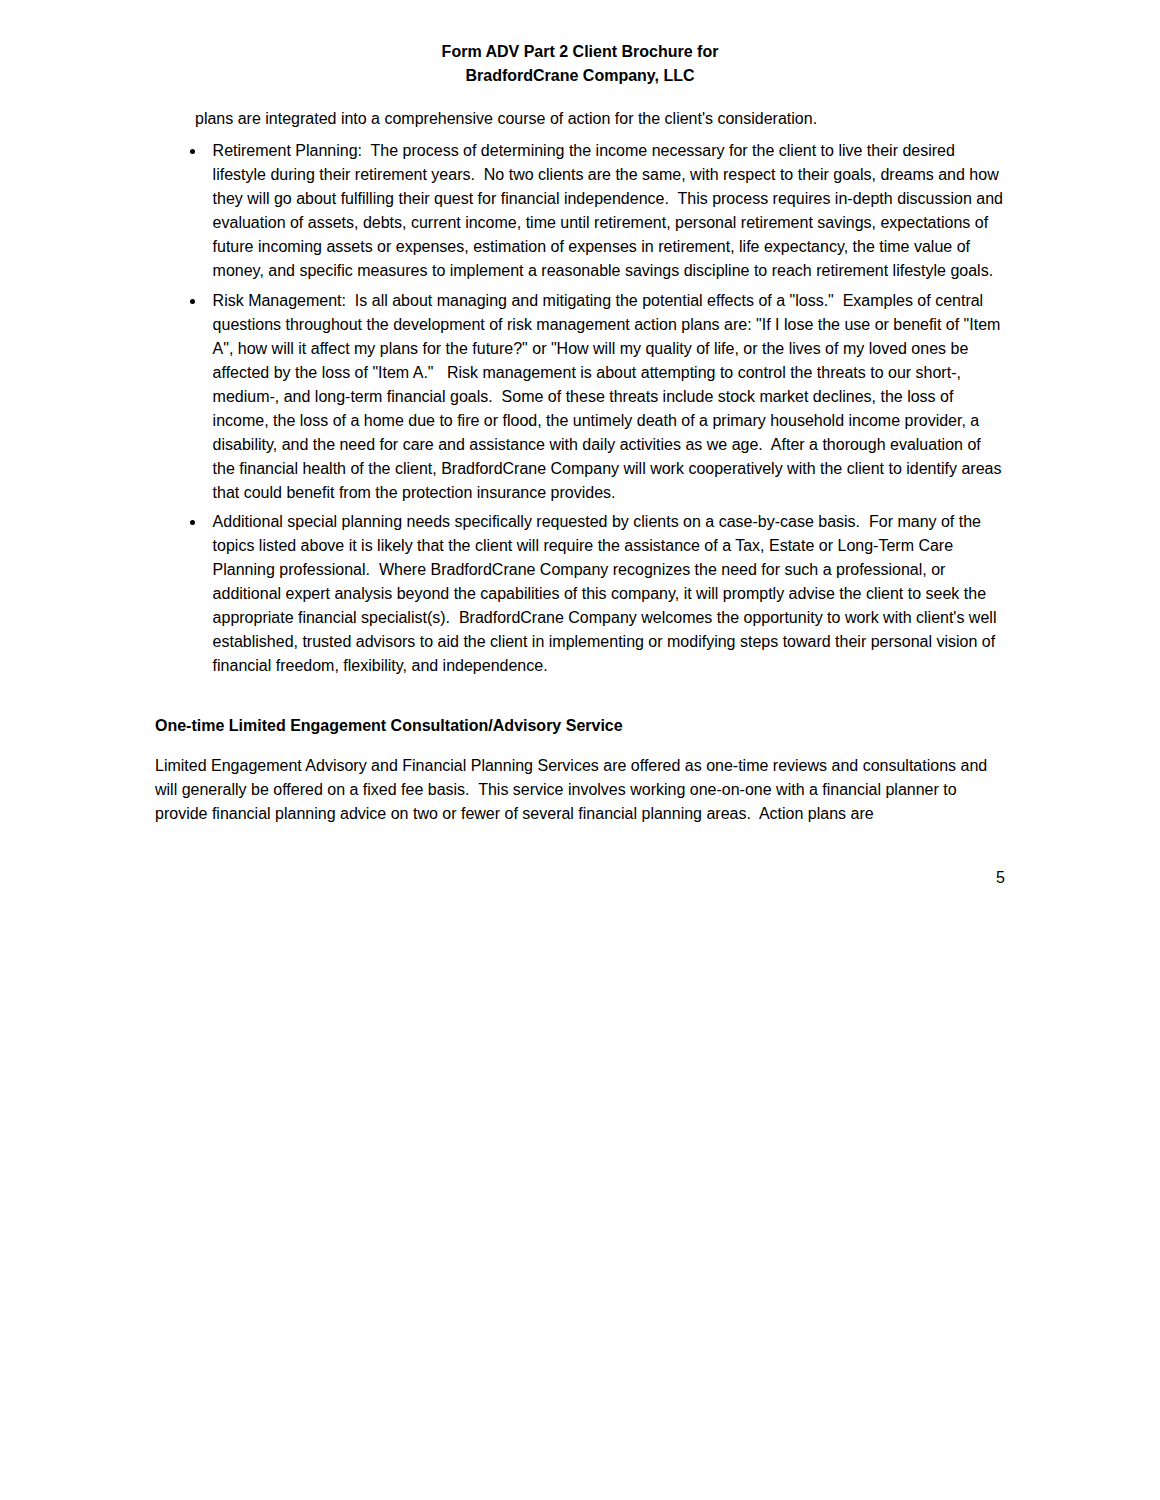Form ADV Part 2 Client Brochure for
BradfordCrane Company, LLC
plans are integrated into a comprehensive course of action for the client's consideration.
Retirement Planning: The process of determining the income necessary for the client to live their desired lifestyle during their retirement years. No two clients are the same, with respect to their goals, dreams and how they will go about fulfilling their quest for financial independence. This process requires in-depth discussion and evaluation of assets, debts, current income, time until retirement, personal retirement savings, expectations of future incoming assets or expenses, estimation of expenses in retirement, life expectancy, the time value of money, and specific measures to implement a reasonable savings discipline to reach retirement lifestyle goals.
Risk Management: Is all about managing and mitigating the potential effects of a "loss." Examples of central questions throughout the development of risk management action plans are: "If I lose the use or benefit of "Item A", how will it affect my plans for the future?" or "How will my quality of life, or the lives of my loved ones be affected by the loss of "Item A." Risk management is about attempting to control the threats to our short-, medium-, and long-term financial goals. Some of these threats include stock market declines, the loss of income, the loss of a home due to fire or flood, the untimely death of a primary household income provider, a disability, and the need for care and assistance with daily activities as we age. After a thorough evaluation of the financial health of the client, BradfordCrane Company will work cooperatively with the client to identify areas that could benefit from the protection insurance provides.
Additional special planning needs specifically requested by clients on a case-by-case basis. For many of the topics listed above it is likely that the client will require the assistance of a Tax, Estate or Long-Term Care Planning professional. Where BradfordCrane Company recognizes the need for such a professional, or additional expert analysis beyond the capabilities of this company, it will promptly advise the client to seek the appropriate financial specialist(s). BradfordCrane Company welcomes the opportunity to work with client's well established, trusted advisors to aid the client in implementing or modifying steps toward their personal vision of financial freedom, flexibility, and independence.
One-time Limited Engagement Consultation/Advisory Service
Limited Engagement Advisory and Financial Planning Services are offered as one-time reviews and consultations and will generally be offered on a fixed fee basis. This service involves working one-on-one with a financial planner to provide financial planning advice on two or fewer of several financial planning areas. Action plans are
5